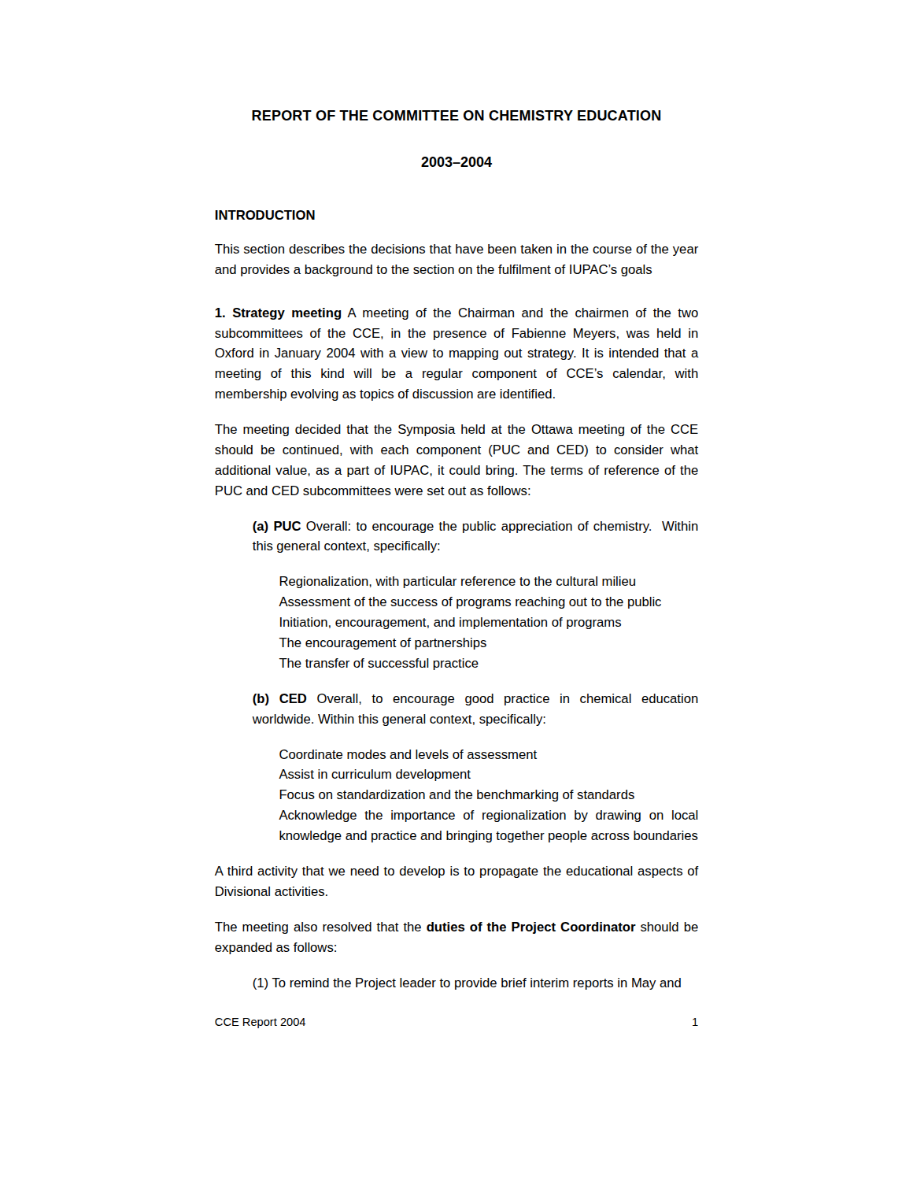REPORT OF THE COMMITTEE ON CHEMISTRY EDUCATION
2003–2004
INTRODUCTION
This section describes the decisions that have been taken in the course of the year and provides a background to the section on the fulfilment of IUPAC’s goals
1. Strategy meeting A meeting of the Chairman and the chairmen of the two subcommittees of the CCE, in the presence of Fabienne Meyers, was held in Oxford in January 2004 with a view to mapping out strategy. It is intended that a meeting of this kind will be a regular component of CCE’s calendar, with membership evolving as topics of discussion are identified.
The meeting decided that the Symposia held at the Ottawa meeting of the CCE should be continued, with each component (PUC and CED) to consider what additional value, as a part of IUPAC, it could bring. The terms of reference of the PUC and CED subcommittees were set out as follows:
(a) PUC Overall: to encourage the public appreciation of chemistry. Within this general context, specifically:
Regionalization, with particular reference to the cultural milieu
Assessment of the success of programs reaching out to the public
Initiation, encouragement, and implementation of programs
The encouragement of partnerships
The transfer of successful practice
(b) CED Overall, to encourage good practice in chemical education worldwide. Within this general context, specifically:
Coordinate modes and levels of assessment
Assist in curriculum development
Focus on standardization and the benchmarking of standards
Acknowledge the importance of regionalization by drawing on local knowledge and practice and bringing together people across boundaries
A third activity that we need to develop is to propagate the educational aspects of Divisional activities.
The meeting also resolved that the duties of the Project Coordinator should be expanded as follows:
(1) To remind the Project leader to provide brief interim reports in May and
CCE Report 2004 1